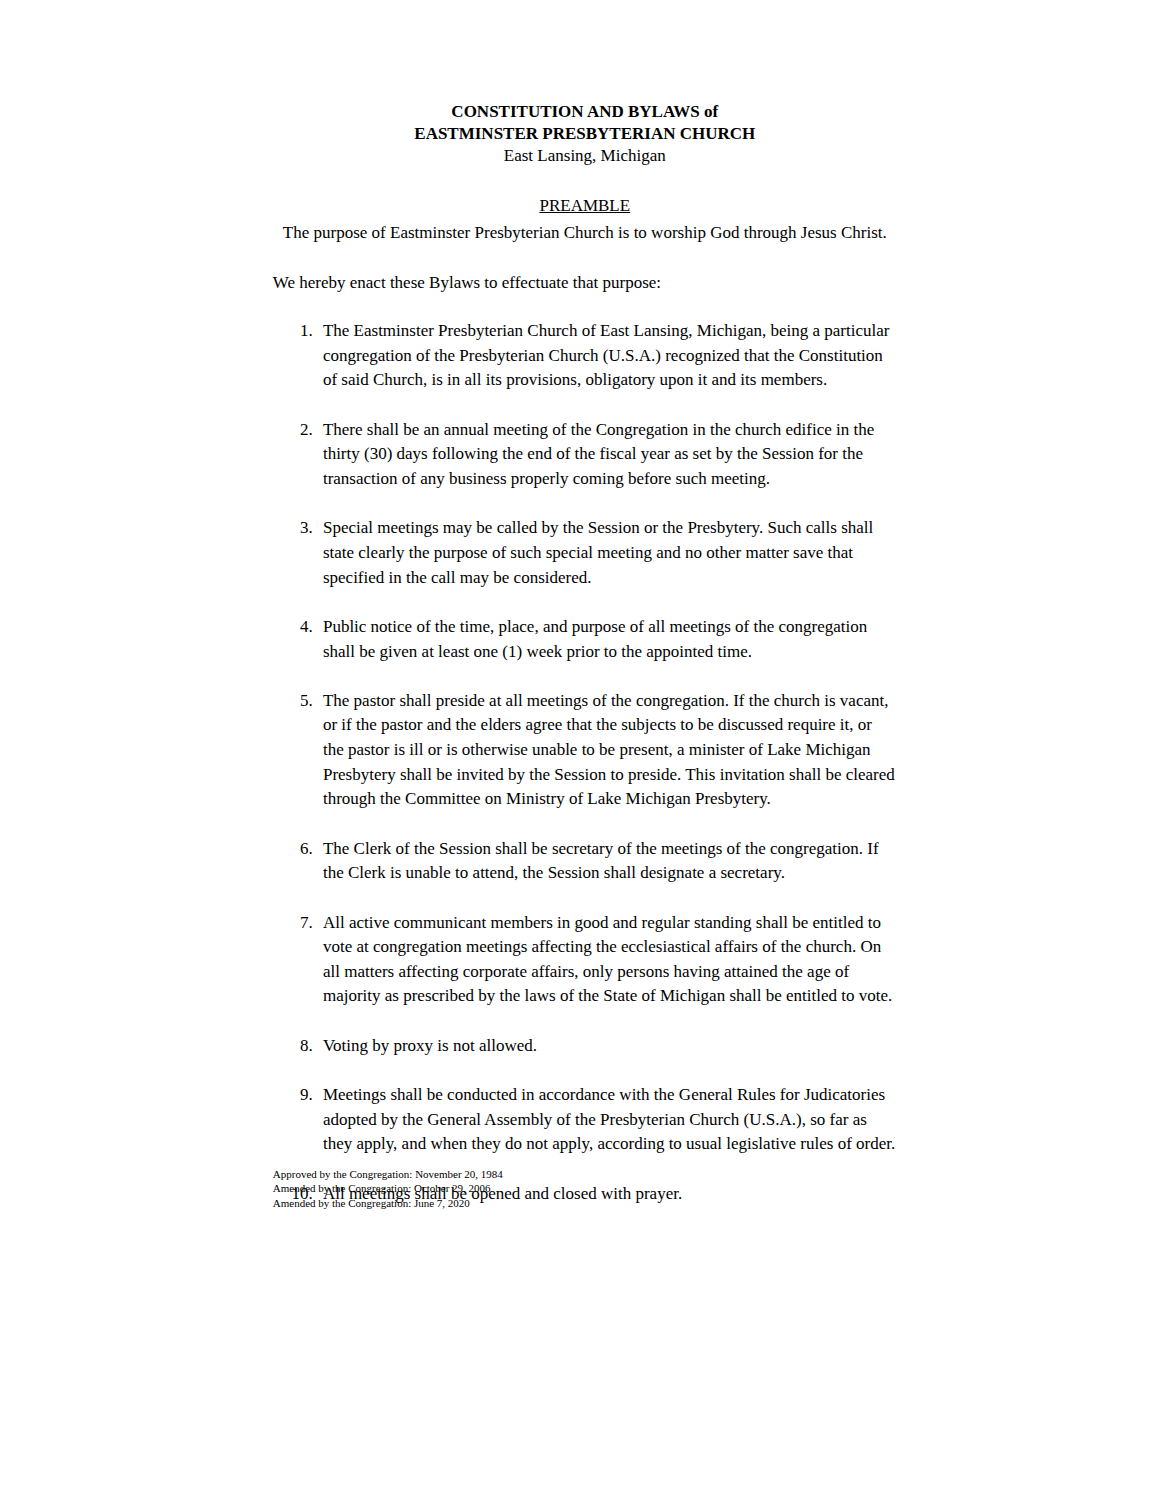CONSTITUTION AND BYLAWS of
EASTMINSTER PRESBYTERIAN CHURCH
East Lansing, Michigan
PREAMBLE
The purpose of Eastminster Presbyterian Church is to worship God through Jesus Christ.
We hereby enact these Bylaws to effectuate that purpose:
The Eastminster Presbyterian Church of East Lansing, Michigan, being a particular congregation of the Presbyterian Church (U.S.A.) recognized that the Constitution of said Church, is in all its provisions, obligatory upon it and its members.
There shall be an annual meeting of the Congregation in the church edifice in the thirty (30) days following the end of the fiscal year as set by the Session for the transaction of any business properly coming before such meeting.
Special meetings may be called by the Session or the Presbytery. Such calls shall state clearly the purpose of such special meeting and no other matter save that specified in the call may be considered.
Public notice of the time, place, and purpose of all meetings of the congregation shall be given at least one (1) week prior to the appointed time.
The pastor shall preside at all meetings of the congregation. If the church is vacant, or if the pastor and the elders agree that the subjects to be discussed require it, or the pastor is ill or is otherwise unable to be present, a minister of Lake Michigan Presbytery shall be invited by the Session to preside. This invitation shall be cleared through the Committee on Ministry of Lake Michigan Presbytery.
The Clerk of the Session shall be secretary of the meetings of the congregation. If the Clerk is unable to attend, the Session shall designate a secretary.
All active communicant members in good and regular standing shall be entitled to vote at congregation meetings affecting the ecclesiastical affairs of the church. On all matters affecting corporate affairs, only persons having attained the age of majority as prescribed by the laws of the State of Michigan shall be entitled to vote.
Voting by proxy is not allowed.
Meetings shall be conducted in accordance with the General Rules for Judicatories adopted by the General Assembly of the Presbyterian Church (U.S.A.), so far as they apply, and when they do not apply, according to usual legislative rules of order.
All meetings shall be opened and closed with prayer.
Approved by the Congregation: November 20, 1984
Amended by the Congregation: October 29, 2006
Amended by the Congregation: June 7, 2020